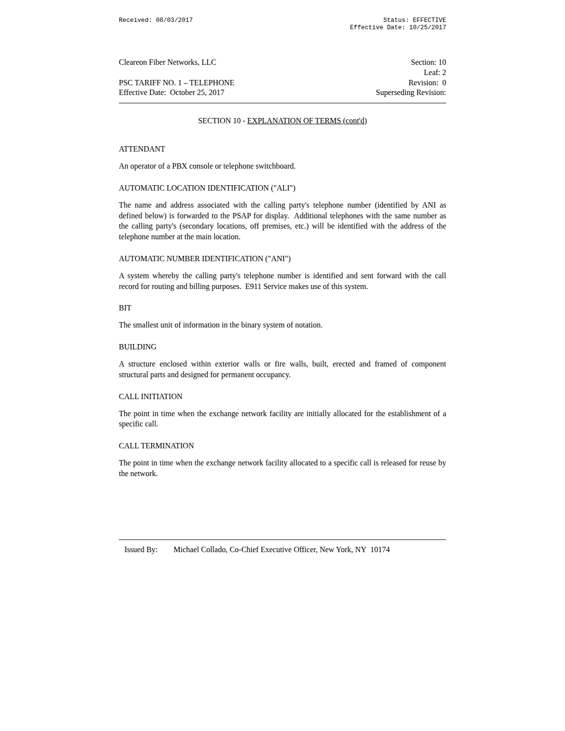Received: 08/03/2017
Status: EFFECTIVE
Effective Date: 10/25/2017
Cleareon Fiber Networks, LLC
PSC TARIFF NO. 1 – TELEPHONE
Effective Date: October 25, 2017
Section: 10
Leaf: 2
Revision: 0
Superseding Revision:
SECTION 10 - EXPLANATION OF TERMS (cont'd)
ATTENDANT
An operator of a PBX console or telephone switchboard.
AUTOMATIC LOCATION IDENTIFICATION ("ALI")
The name and address associated with the calling party's telephone number (identified by ANI as defined below) is forwarded to the PSAP for display. Additional telephones with the same number as the calling party's (secondary locations, off premises, etc.) will be identified with the address of the telephone number at the main location.
AUTOMATIC NUMBER IDENTIFICATION ("ANI")
A system whereby the calling party's telephone number is identified and sent forward with the call record for routing and billing purposes. E911 Service makes use of this system.
BIT
The smallest unit of information in the binary system of notation.
BUILDING
A structure enclosed within exterior walls or fire walls, built, erected and framed of component structural parts and designed for permanent occupancy.
CALL INITIATION
The point in time when the exchange network facility are initially allocated for the establishment of a specific call.
CALL TERMINATION
The point in time when the exchange network facility allocated to a specific call is released for reuse by the network.
Issued By: Michael Collado, Co-Chief Executive Officer, New York, NY 10174